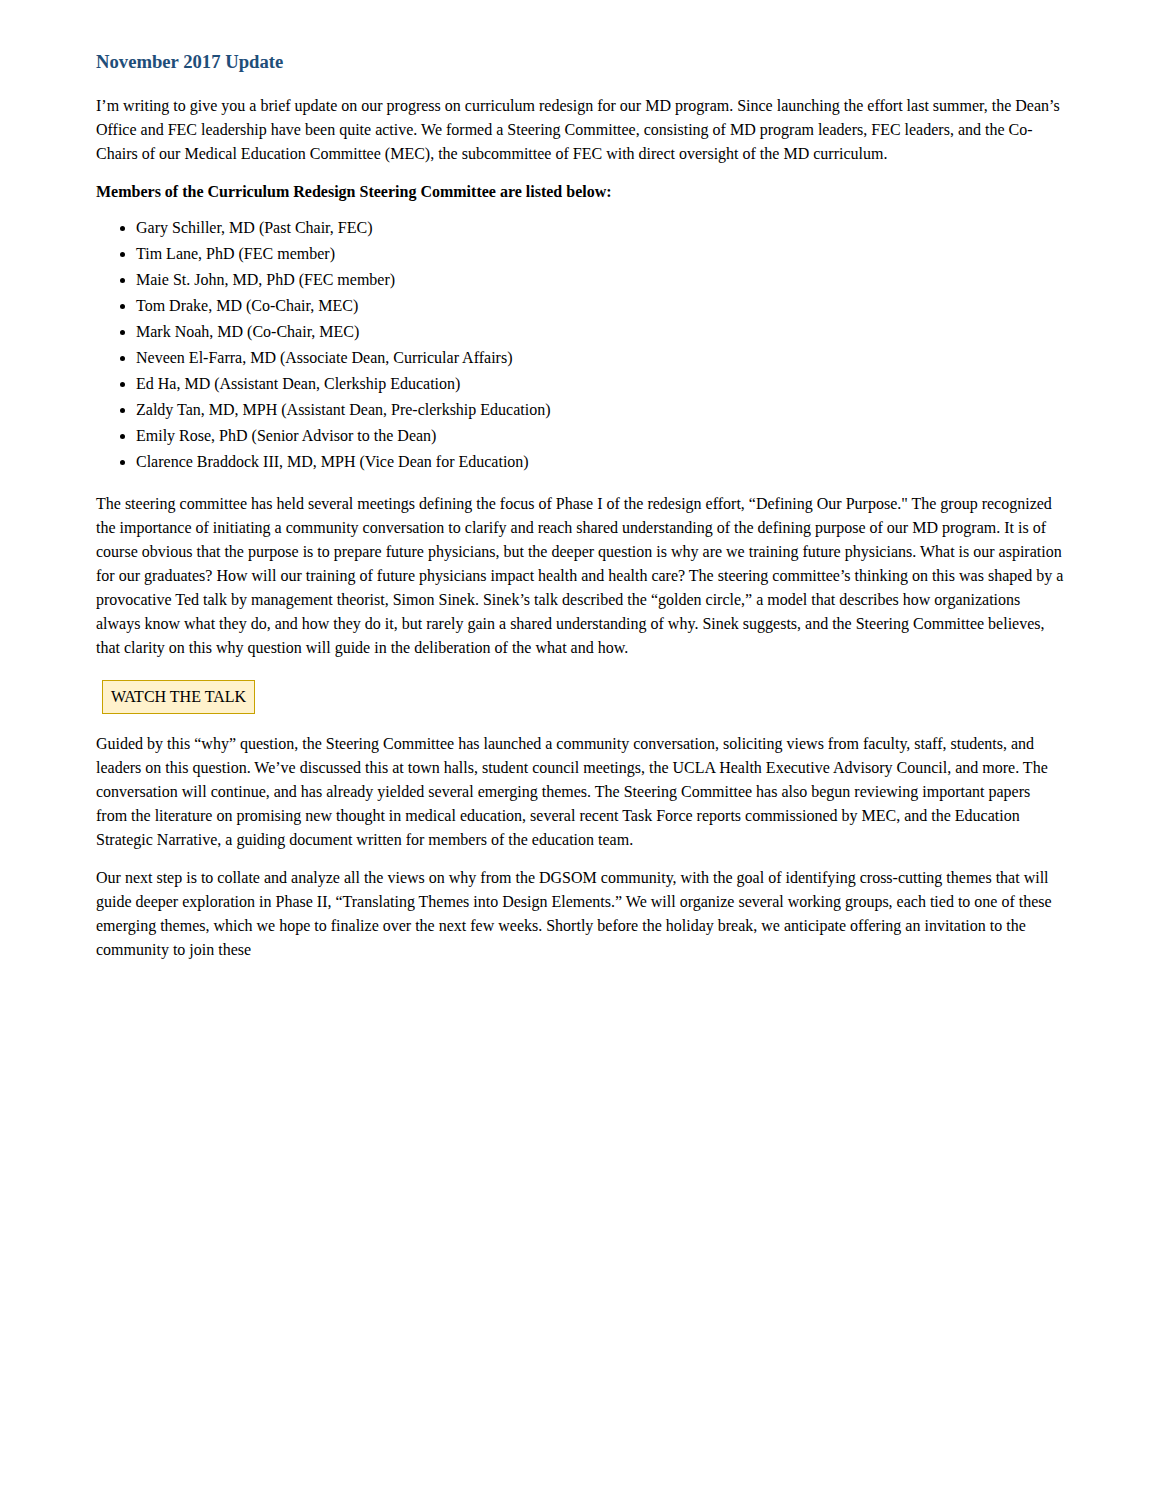November 2017 Update
I’m writing to give you a brief update on our progress on curriculum redesign for our MD program. Since launching the effort last summer, the Dean’s Office and FEC leadership have been quite active. We formed a Steering Committee, consisting of MD program leaders, FEC leaders, and the Co-Chairs of our Medical Education Committee (MEC), the subcommittee of FEC with direct oversight of the MD curriculum.
Members of the Curriculum Redesign Steering Committee are listed below:
Gary Schiller, MD (Past Chair, FEC)
Tim Lane, PhD (FEC member)
Maie St. John, MD, PhD (FEC member)
Tom Drake, MD (Co-Chair, MEC)
Mark Noah, MD (Co-Chair, MEC)
Neveen El-Farra, MD (Associate Dean, Curricular Affairs)
Ed Ha, MD (Assistant Dean, Clerkship Education)
Zaldy Tan, MD, MPH (Assistant Dean, Pre-clerkship Education)
Emily Rose, PhD (Senior Advisor to the Dean)
Clarence Braddock III, MD, MPH (Vice Dean for Education)
The steering committee has held several meetings defining the focus of Phase I of the redesign effort, “Defining Our Purpose." The group recognized the importance of initiating a community conversation to clarify and reach shared understanding of the defining purpose of our MD program. It is of course obvious that the purpose is to prepare future physicians, but the deeper question is why are we training future physicians. What is our aspiration for our graduates? How will our training of future physicians impact health and health care? The steering committee’s thinking on this was shaped by a provocative Ted talk by management theorist, Simon Sinek. Sinek’s talk described the “golden circle,” a model that describes how organizations always know what they do, and how they do it, but rarely gain a shared understanding of why. Sinek suggests, and the Steering Committee believes, that clarity on this why question will guide in the deliberation of the what and how.
WATCH THE TALK
Guided by this “why” question, the Steering Committee has launched a community conversation, soliciting views from faculty, staff, students, and leaders on this question. We’ve discussed this at town halls, student council meetings, the UCLA Health Executive Advisory Council, and more. The conversation will continue, and has already yielded several emerging themes. The Steering Committee has also begun reviewing important papers from the literature on promising new thought in medical education, several recent Task Force reports commissioned by MEC, and the Education Strategic Narrative, a guiding document written for members of the education team.
Our next step is to collate and analyze all the views on why from the DGSOM community, with the goal of identifying cross-cutting themes that will guide deeper exploration in Phase II, “Translating Themes into Design Elements.” We will organize several working groups, each tied to one of these emerging themes, which we hope to finalize over the next few weeks. Shortly before the holiday break, we anticipate offering an invitation to the community to join these